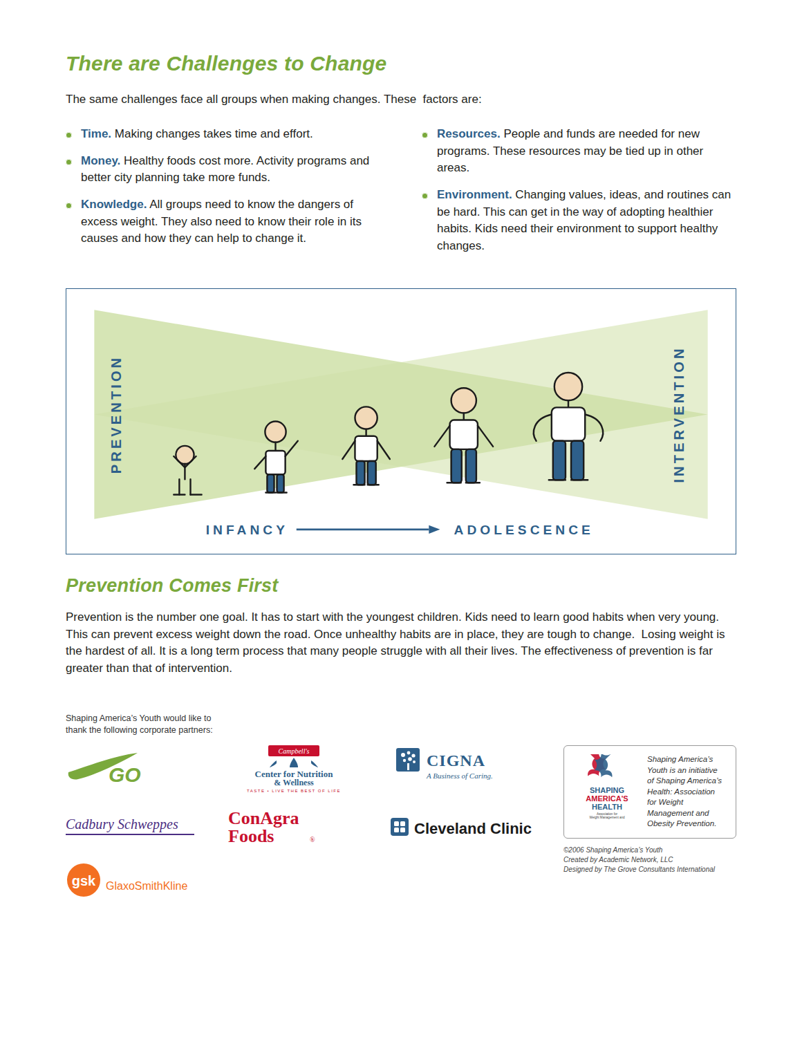There are Challenges to Change
The same challenges face all groups when making changes. These factors are:
Time. Making changes takes time and effort.
Money. Healthy foods cost more. Activity programs and better city planning take more funds.
Knowledge. All groups need to know the dangers of excess weight. They also need to know their role in its causes and how they can help to change it.
Resources. People and funds are needed for new programs. These resources may be tied up in other areas.
Environment. Changing values, ideas, and routines can be hard. This can get in the way of adopting healthier habits. Kids need their environment to support healthy changes.
PREVENTION INTERVENTION INFANCY ADOLESCENCE
Prevention Comes First
Prevention is the number one goal. It has to start with the youngest children. Kids need to learn good habits when very young. This can prevent excess weight down the road. Once unhealthy habits are in place, they are tough to change. Losing weight is the hardest of all. It is a long term process that many people struggle with all their lives. The effectiveness of prevention is far greater than that of intervention.
Shaping America’s Youth would like to
thank the following corporate partners:
GO
Campbell's Center for Nutrition & Wellness TASTE • LIVE THE BEST OF LIFE
CIGNA A Business of Caring.
Cadbury Schweppes
ConAgra Foods ®
Cleveland Clinic
gsk GlaxoSmithKline
SHAPING AMERICA'S HEALTH Association for Weight Management and
Shaping America’s Youth is an initiative of Shaping America’s Health: Association for Weight Management and Obesity Prevention.
©2006 Shaping America’s Youth
Created by Academic Network, LLC
Designed by The Grove Consultants International